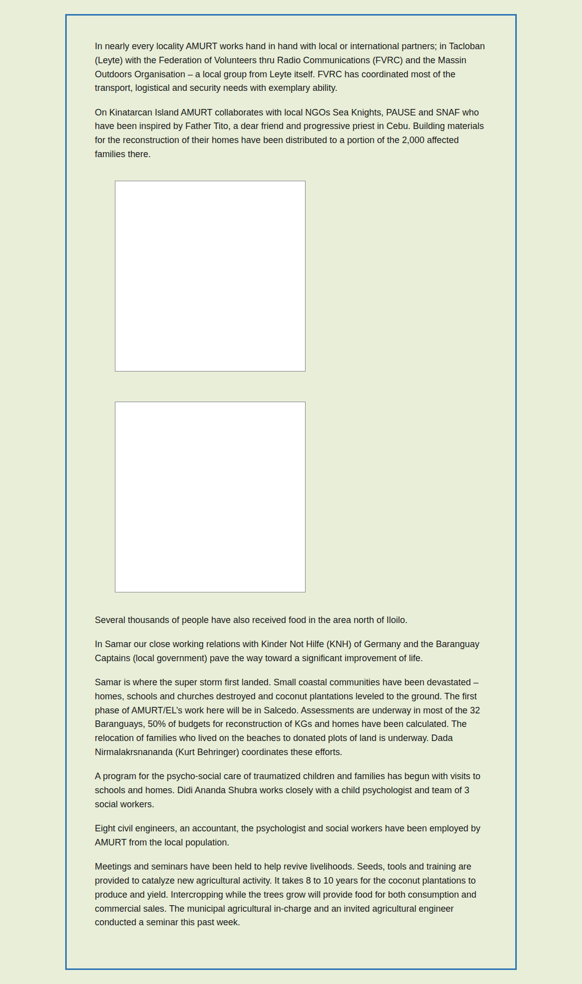In nearly every locality AMURT works hand in hand with local or international partners; in Tacloban (Leyte) with the Federation of Volunteers thru Radio Communications (FVRC) and the Massin Outdoors Organisation – a local group from Leyte itself. FVRC has coordinated most of the transport, logistical and security needs with exemplary ability.
On Kinatarcan Island AMURT collaborates with local NGOs Sea Knights, PAUSE and SNAF who have been inspired by Father Tito, a dear friend and progressive priest in Cebu. Building materials for the reconstruction of their homes have been distributed to a portion of the 2,000 affected families there.
AMURT Philippines volunteers with the Maasin Outdoor Org. banner in Tacloban, Leyte.
AMURT Philippines with Sea Knights and PAUSE volunteers on Kinatarcan Island.
Several thousands of people have also received food in the area north of Iloilo.
In Samar our close working relations with Kinder Not Hilfe (KNH) of Germany and the Baranguay Captains (local government) pave the way toward a significant improvement of life.
Samar is where the super storm first landed. Small coastal communities have been devastated – homes, schools and churches destroyed and coconut plantations leveled to the ground. The first phase of AMURT/EL’s work here will be in Salcedo. Assessments are underway in most of the 32 Baranguays, 50% of budgets for reconstruction of KGs and homes have been calculated. The relocation of families who lived on the beaches to donated plots of land is underway. Dada Nirmalakrsnananda (Kurt Behringer) coordinates these efforts.
A program for the psycho-social care of traumatized children and families has begun with visits to schools and homes. Didi Ananda Shubra works closely with a child psychologist and team of 3 social workers.
Eight civil engineers, an accountant, the psychologist and social workers have been employed by AMURT from the local population.
Meetings and seminars have been held to help revive livelihoods. Seeds, tools and training are provided to catalyze new agricultural activity. It takes 8 to 10 years for the coconut plantations to produce and yield. Intercropping while the trees grow will provide food for both consumption and commercial sales. The municipal agricultural in-charge and an invited agricultural engineer conducted a seminar this past week.